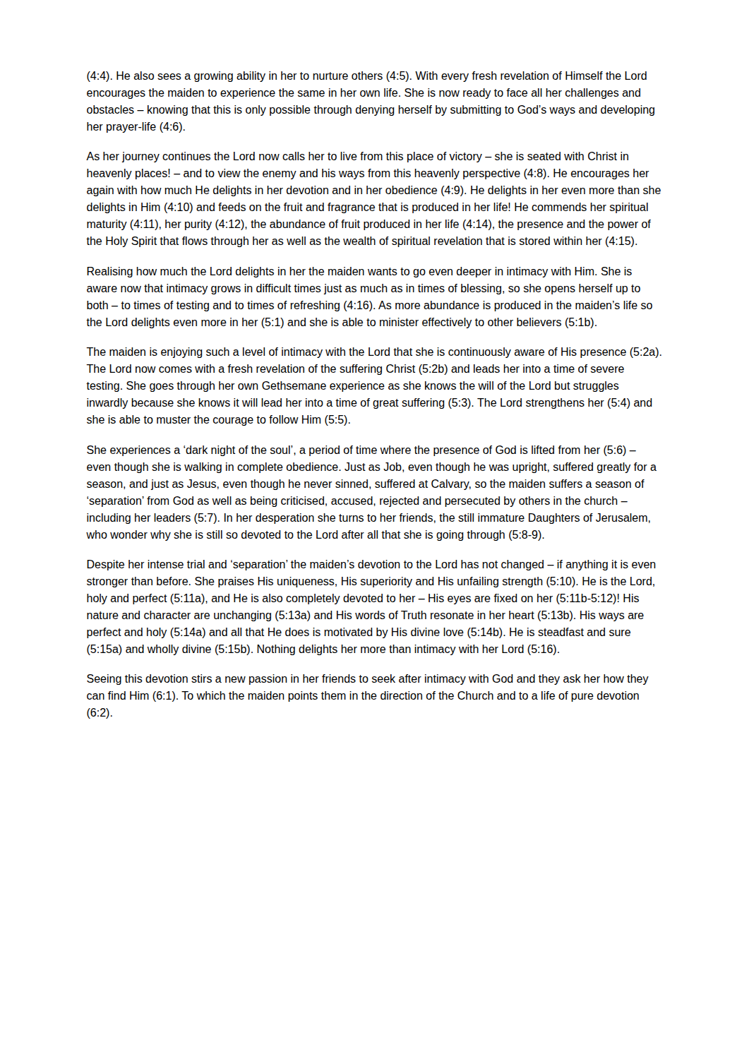(4:4). He also sees a growing ability in her to nurture others (4:5). With every fresh revelation of Himself the Lord encourages the maiden to experience the same in her own life. She is now ready to face all her challenges and obstacles – knowing that this is only possible through denying herself by submitting to God’s ways and developing her prayer-life (4:6).
As her journey continues the Lord now calls her to live from this place of victory – she is seated with Christ in heavenly places! – and to view the enemy and his ways from this heavenly perspective (4:8). He encourages her again with how much He delights in her devotion and in her obedience (4:9). He delights in her even more than she delights in Him (4:10) and feeds on the fruit and fragrance that is produced in her life! He commends her spiritual maturity (4:11), her purity (4:12), the abundance of fruit produced in her life (4:14), the presence and the power of the Holy Spirit that flows through her as well as the wealth of spiritual revelation that is stored within her (4:15).
Realising how much the Lord delights in her the maiden wants to go even deeper in intimacy with Him. She is aware now that intimacy grows in difficult times just as much as in times of blessing, so she opens herself up to both – to times of testing and to times of refreshing (4:16). As more abundance is produced in the maiden’s life so the Lord delights even more in her (5:1) and she is able to minister effectively to other believers (5:1b).
The maiden is enjoying such a level of intimacy with the Lord that she is continuously aware of His presence (5:2a). The Lord now comes with a fresh revelation of the suffering Christ (5:2b) and leads her into a time of severe testing. She goes through her own Gethsemane experience as she knows the will of the Lord but struggles inwardly because she knows it will lead her into a time of great suffering (5:3). The Lord strengthens her (5:4) and she is able to muster the courage to follow Him (5:5).
She experiences a ‘dark night of the soul’, a period of time where the presence of God is lifted from her (5:6) – even though she is walking in complete obedience. Just as Job, even though he was upright, suffered greatly for a season, and just as Jesus, even though he never sinned, suffered at Calvary, so the maiden suffers a season of ‘separation’ from God as well as being criticised, accused, rejected and persecuted by others in the church – including her leaders (5:7). In her desperation she turns to her friends, the still immature Daughters of Jerusalem, who wonder why she is still so devoted to the Lord after all that she is going through (5:8-9).
Despite her intense trial and ‘separation’ the maiden’s devotion to the Lord has not changed – if anything it is even stronger than before. She praises His uniqueness, His superiority and His unfailing strength (5:10). He is the Lord, holy and perfect (5:11a), and He is also completely devoted to her – His eyes are fixed on her (5:11b-5:12)! His nature and character are unchanging (5:13a) and His words of Truth resonate in her heart (5:13b). His ways are perfect and holy (5:14a) and all that He does is motivated by His divine love (5:14b). He is steadfast and sure (5:15a) and wholly divine (5:15b). Nothing delights her more than intimacy with her Lord (5:16).
Seeing this devotion stirs a new passion in her friends to seek after intimacy with God and they ask her how they can find Him (6:1). To which the maiden points them in the direction of the Church and to a life of pure devotion (6:2).